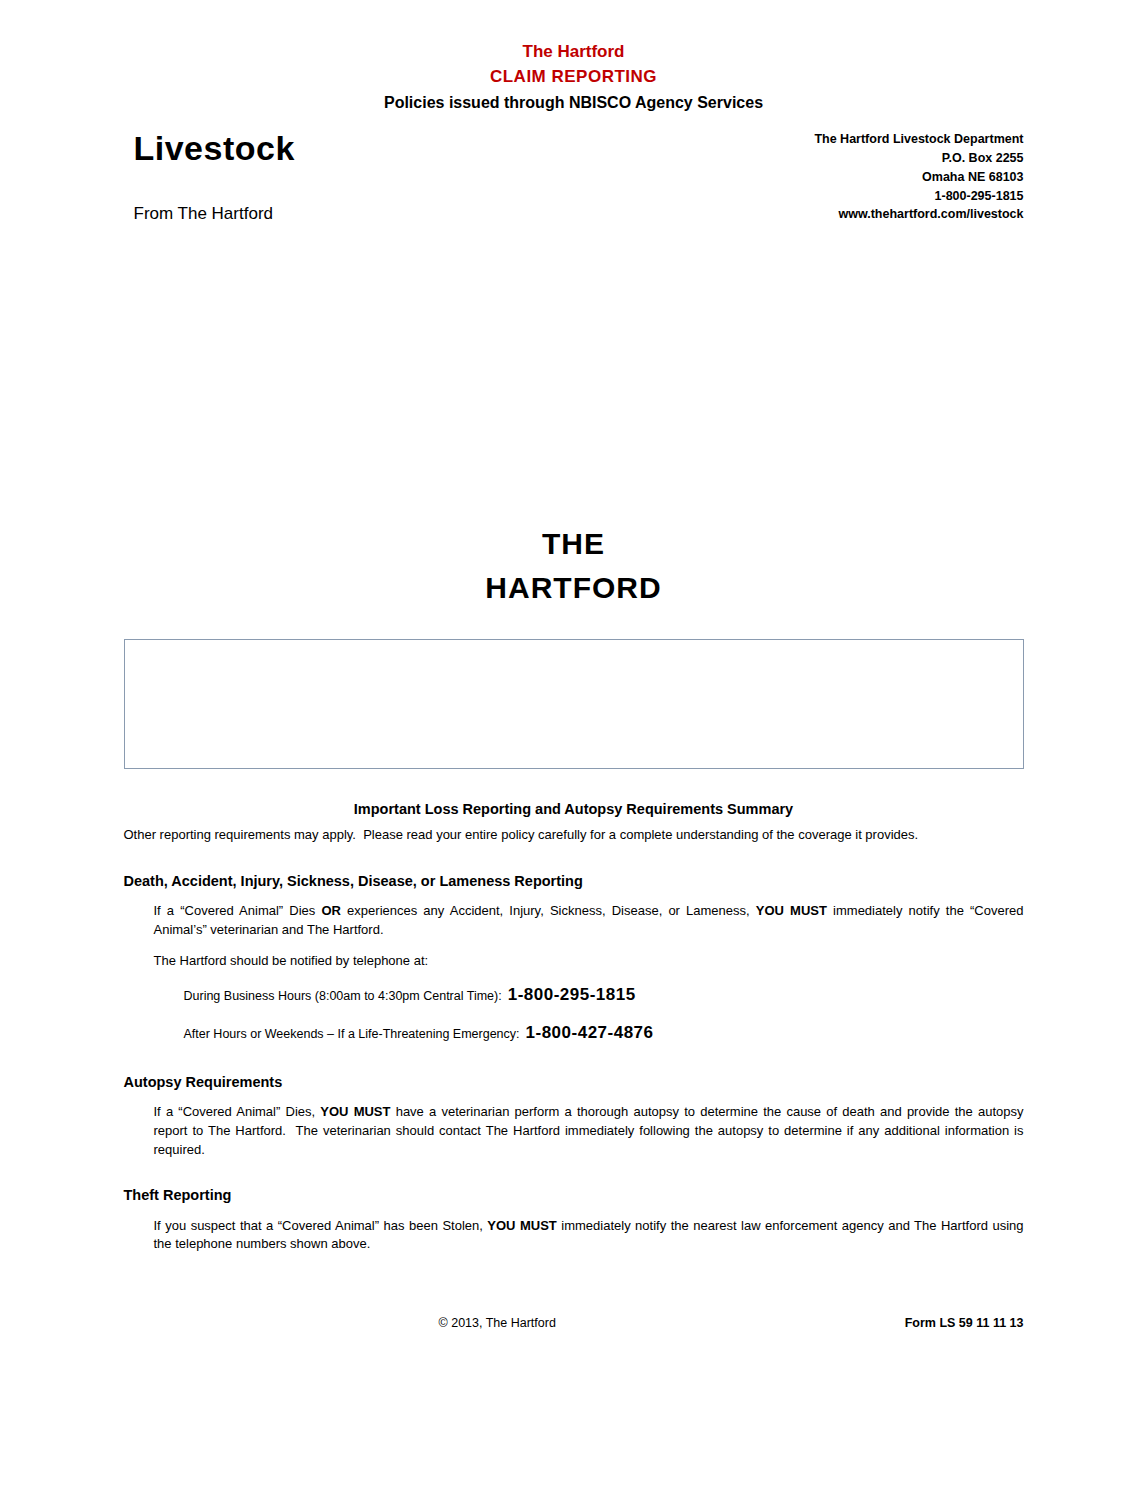The Hartford
CLAIM REPORTING
Policies issued through NBISCO Agency Services
Livestock
From The Hartford
The Hartford Livestock Department
P.O. Box 2255
Omaha NE 68103
1-800-295-1815
www.thehartford.com/livestock
THE
HARTFORD
Important Loss Reporting and Autopsy Requirements Summary
Other reporting requirements may apply. Please read your entire policy carefully for a complete understanding of the coverage it provides.
Death, Accident, Injury, Sickness, Disease, or Lameness Reporting
If a “Covered Animal” Dies OR experiences any Accident, Injury, Sickness, Disease, or Lameness, YOU MUST immediately notify the “Covered Animal’s” veterinarian and The Hartford.
The Hartford should be notified by telephone at:
During Business Hours (8:00am to 4:30pm Central Time): 1-800-295-1815
After Hours or Weekends – If a Life-Threatening Emergency: 1-800-427-4876
Autopsy Requirements
If a “Covered Animal” Dies, YOU MUST have a veterinarian perform a thorough autopsy to determine the cause of death and provide the autopsy report to The Hartford. The veterinarian should contact The Hartford immediately following the autopsy to determine if any additional information is required.
Theft Reporting
If you suspect that a “Covered Animal” has been Stolen, YOU MUST immediately notify the nearest law enforcement agency and The Hartford using the telephone numbers shown above.
© 2013, The Hartford Form LS 59 11 11 13